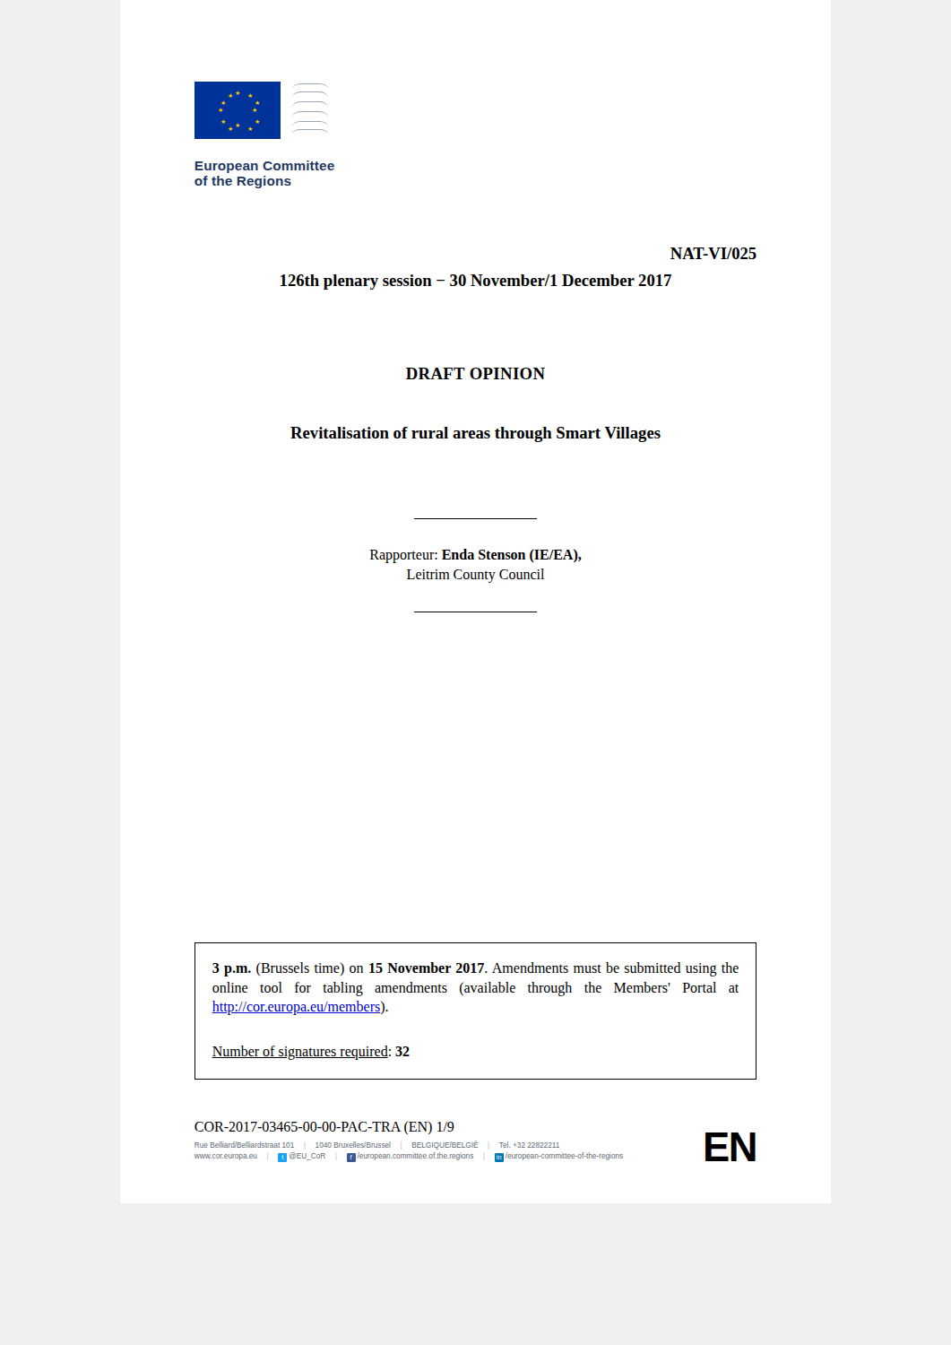★ ★ ★ ★ ★ ★ ★ ★ ★ ★ ★ ★
European Committee
of the Regions
NAT-VI/025
126th plenary session − 30 November/1 December 2017
DRAFT OPINION
Revitalisation of rural areas through Smart Villages
Rapporteur: Enda Stenson (IE/EA),
Leitrim County Council
3 p.m. (Brussels time) on 15 November 2017. Amendments must be submitted using the online tool for tabling amendments (available through the Members' Portal at http://cor.europa.eu/members).
Number of signatures required: 32
COR-2017-03465-00-00-PAC-TRA (EN) 1/9
Rue Belliard/Belliardstraat 101| 1040 Bruxelles/Brussel| BELGIQUE/BELGIË| Tel. +32 22822211
www.cor.europa.eu| t@EU_CoR| f/european.committee.of.the.regions| in/european-committee-of-the-regions
EN